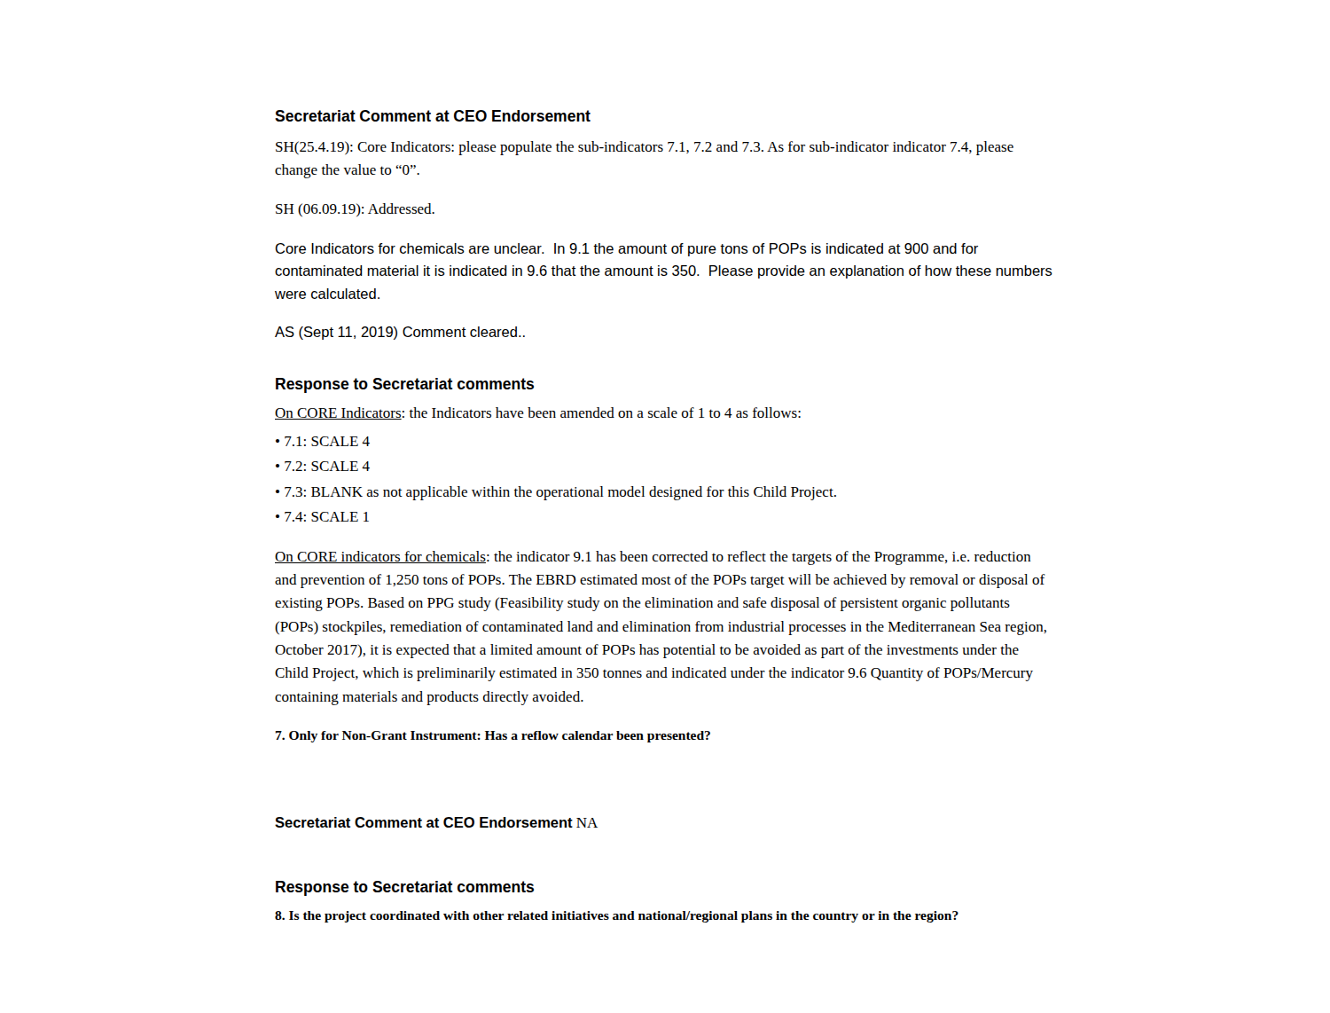Secretariat Comment at CEO Endorsement
SH(25.4.19): Core Indicators: please populate the sub-indicators 7.1, 7.2 and 7.3. As for sub-indicator indicator 7.4, please change the value to “0”.
SH (06.09.19): Addressed.
Core Indicators for chemicals are unclear. In 9.1 the amount of pure tons of POPs is indicated at 900 and for contaminated material it is indicated in 9.6 that the amount is 350. Please provide an explanation of how these numbers were calculated.
AS (Sept 11, 2019) Comment cleared..
Response to Secretariat comments
On CORE Indicators: the Indicators have been amended on a scale of 1 to 4 as follows:
• 7.1: SCALE 4
• 7.2: SCALE 4
• 7.3: BLANK as not applicable within the operational model designed for this Child Project.
• 7.4: SCALE 1
On CORE indicators for chemicals: the indicator 9.1 has been corrected to reflect the targets of the Programme, i.e. reduction and prevention of 1,250 tons of POPs. The EBRD estimated most of the POPs target will be achieved by removal or disposal of existing POPs. Based on PPG study (Feasibility study on the elimination and safe disposal of persistent organic pollutants (POPs) stockpiles, remediation of contaminated land and elimination from industrial processes in the Mediterranean Sea region, October 2017), it is expected that a limited amount of POPs has potential to be avoided as part of the investments under the Child Project, which is preliminarily estimated in 350 tonnes and indicated under the indicator 9.6 Quantity of POPs/Mercury containing materials and products directly avoided.
7. Only for Non-Grant Instrument: Has a reflow calendar been presented?
Secretariat Comment at CEO Endorsement NA
Response to Secretariat comments
8. Is the project coordinated with other related initiatives and national/regional plans in the country or in the region?